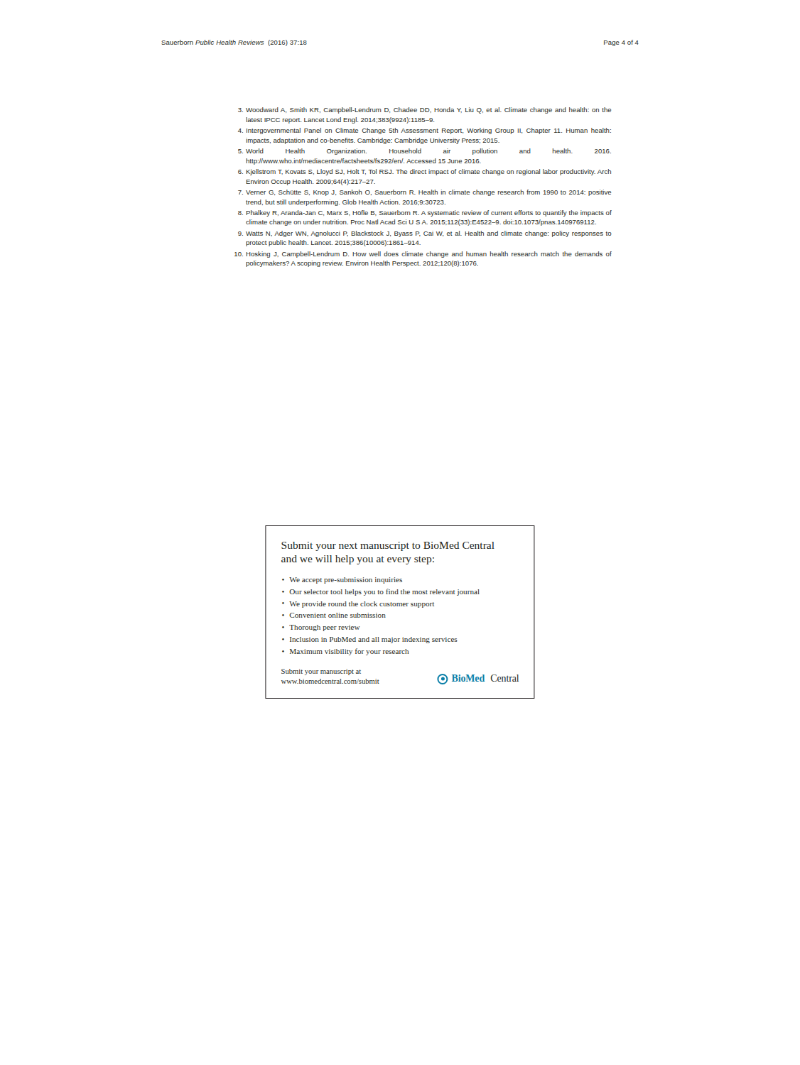Sauerborn Public Health Reviews (2016) 37:18
Page 4 of 4
3. Woodward A, Smith KR, Campbell-Lendrum D, Chadee DD, Honda Y, Liu Q, et al. Climate change and health: on the latest IPCC report. Lancet Lond Engl. 2014;383(9924):1185–9.
4. Intergovernmental Panel on Climate Change 5th Assessment Report, Working Group II, Chapter 11. Human health: impacts, adaptation and co-benefits. Cambridge: Cambridge University Press; 2015.
5. World Health Organization. Household air pollution and health. 2016. http://www.who.int/mediacentre/factsheets/fs292/en/. Accessed 15 June 2016.
6. Kjellstrom T, Kovats S, Lloyd SJ, Holt T, Tol RSJ. The direct impact of climate change on regional labor productivity. Arch Environ Occup Health. 2009;64(4):217–27.
7. Verner G, Schütte S, Knop J, Sankoh O, Sauerborn R. Health in climate change research from 1990 to 2014: positive trend, but still underperforming. Glob Health Action. 2016;9:30723.
8. Phalkey R, Aranda-Jan C, Marx S, Höfle B, Sauerborn R. A systematic review of current efforts to quantify the impacts of climate change on under nutrition. Proc Natl Acad Sci U S A. 2015;112(33):E4522–9. doi:10.1073/pnas.1409769112.
9. Watts N, Adger WN, Agnolucci P, Blackstock J, Byass P, Cai W, et al. Health and climate change: policy responses to protect public health. Lancet. 2015;386(10006):1861–914.
10. Hosking J, Campbell-Lendrum D. How well does climate change and human health research match the demands of policymakers? A scoping review. Environ Health Perspect. 2012;120(8):1076.
Submit your next manuscript to BioMed Central
and we will help you at every step:
We accept pre-submission inquiries
Our selector tool helps you to find the most relevant journal
We provide round the clock customer support
Convenient online submission
Thorough peer review
Inclusion in PubMed and all major indexing services
Maximum visibility for your research
Submit your manuscript at
www.biomedcentral.com/submit
BioMed Central